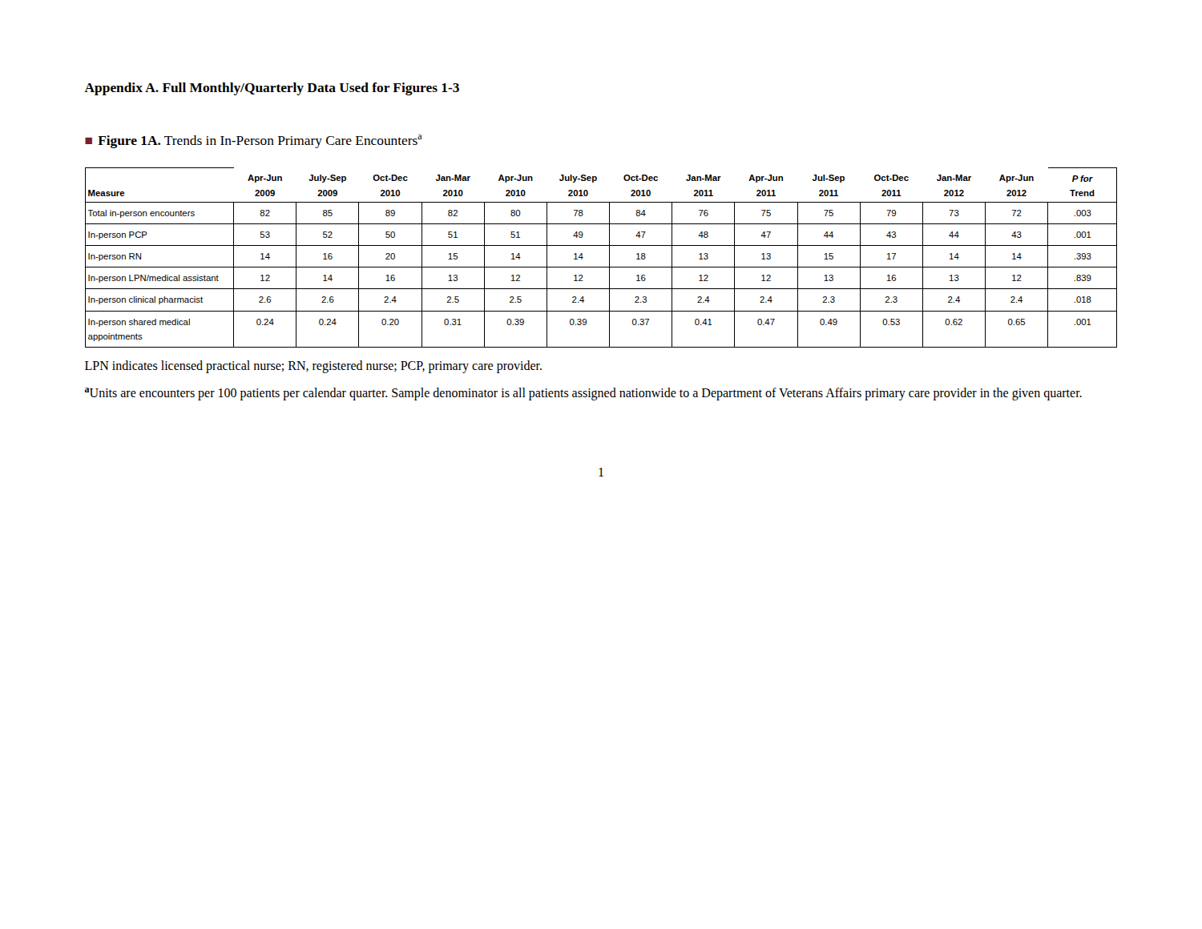Appendix A. Full Monthly/Quarterly Data Used for Figures 1-3
■Figure 1A. Trends in In-Person Primary Care Encountersa
| | Apr-Jun | July-Sep | Oct-Dec | Jan-Mar | Apr-Jun | July-Sep | Oct-Dec | Jan-Mar | Apr-Jun | Jul-Sep | Oct-Dec | Jan-Mar | Apr-Jun | P for |
| --- | --- | --- | --- | --- | --- | --- | --- | --- | --- | --- | --- | --- | --- | --- |
| Measure | 2009 | 2009 | 2010 | 2010 | 2010 | 2010 | 2010 | 2011 | 2011 | 2011 | 2011 | 2012 | 2012 | Trend |
| Total in-person encounters | 82 | 85 | 89 | 82 | 80 | 78 | 84 | 76 | 75 | 75 | 79 | 73 | 72 | .003 |
| In-person PCP | 53 | 52 | 50 | 51 | 51 | 49 | 47 | 48 | 47 | 44 | 43 | 44 | 43 | .001 |
| In-person RN | 14 | 16 | 20 | 15 | 14 | 14 | 18 | 13 | 13 | 15 | 17 | 14 | 14 | .393 |
| In-person LPN/medical assistant | 12 | 14 | 16 | 13 | 12 | 12 | 16 | 12 | 12 | 13 | 16 | 13 | 12 | .839 |
| In-person clinical pharmacist | 2.6 | 2.6 | 2.4 | 2.5 | 2.5 | 2.4 | 2.3 | 2.4 | 2.4 | 2.3 | 2.3 | 2.4 | 2.4 | .018 |
| In-person shared medical appointments | 0.24 | 0.24 | 0.20 | 0.31 | 0.39 | 0.39 | 0.37 | 0.41 | 0.47 | 0.49 | 0.53 | 0.62 | 0.65 | .001 |
LPN indicates licensed practical nurse; RN, registered nurse; PCP, primary care provider.
a Units are encounters per 100 patients per calendar quarter. Sample denominator is all patients assigned nationwide to a Department of Veterans Affairs primary care provider in the given quarter.
1